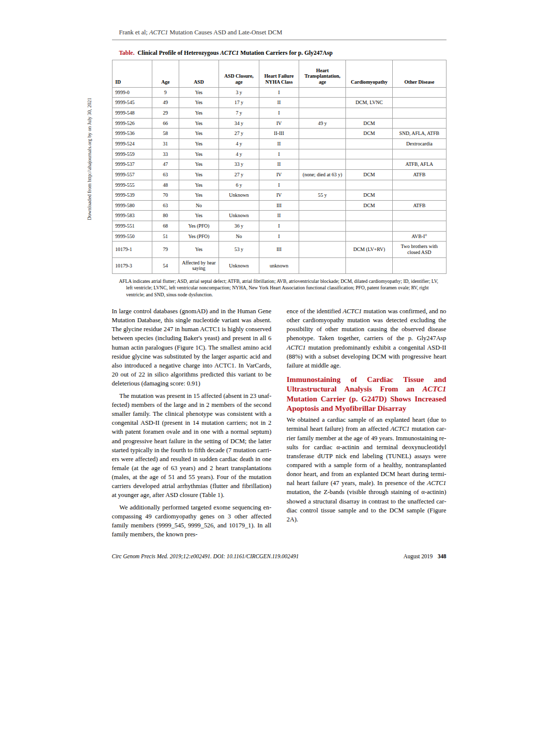Downloaded from http://ahajournals.org by on July 30, 2021
Frank et al; ACTC1 Mutation Causes ASD and Late-Onset DCM
Table. Clinical Profile of Heterozygous ACTC1 Mutation Carriers for p. Gly247Asp
| ID | Age | ASD | ASD Closure, age | Heart Failure NYHA Class | Heart Transplantation, age | Cardiomyopathy | Other Disease |
| --- | --- | --- | --- | --- | --- | --- | --- |
| 9999-0 | 9 | Yes | 3 y | I | | | |
| 9999-545 | 49 | Yes | 17 y | II | | DCM, LVNC | |
| 9999-548 | 29 | Yes | 7 y | I | | | |
| 9999-526 | 66 | Yes | 34 y | IV | 49 y | DCM | |
| 9999-536 | 58 | Yes | 27 y | II-III | | DCM | SND, AFLA, ATFB |
| 9999-524 | 31 | Yes | 4 y | II | | | Dextrocardia |
| 9999-559 | 33 | Yes | 4 y | I | | | |
| 9999-537 | 47 | Yes | 33 y | II | | | ATFB, AFLA |
| 9999-557 | 63 | Yes | 27 y | IV | (none; died at 63 y) | DCM | ATFB |
| 9999-555 | 48 | Yes | 6 y | I | | | |
| 9999-539 | 70 | Yes | Unknown | IV | 55 y | DCM | |
| 9999-580 | 63 | No | | III | | DCM | ATFB |
| 9999-583 | 80 | Yes | Unknown | II | | | |
| 9999-551 | 68 | Yes (PFO) | 36 y | I | | | |
| 9999-550 | 51 | Yes (PFO) | No | I | | | AVB-I° |
| 10179-1 | 79 | Yes | 53 y | III | | DCM (LV+RV) | Two brothers with closed ASD |
| 10179-3 | 54 | Affected by hear saying | Unknown | unknown | | | |
AFLA indicates atrial flutter; ASD, atrial septal defect; ATFB, atrial fibrillation; AVB, atrioventricular blockade; DCM, dilated cardiomyopathy; ID, identifier; LV, left ventricle; LVNC, left ventricular noncompaction; NYHA, New York Heart Association functional classification; PFO, patent foramen ovale; RV, right ventricle; and SND, sinus node dysfunction.
In large control databases (gnomAD) and in the Human Gene Mutation Database, this single nucleotide variant was absent. The glycine residue 247 in human ACTC1 is highly conserved between species (including Baker's yeast) and present in all 6 human actin paralogues (Figure 1C). The smallest amino acid residue glycine was substituted by the larger aspartic acid and also introduced a negative charge into ACTC1. In VarCards, 20 out of 22 in silico algorithms predicted this variant to be deleterious (damaging score: 0.91)
The mutation was present in 15 affected (absent in 23 unaffected) members of the large and in 2 members of the second smaller family. The clinical phenotype was consistent with a congenital ASD-II (present in 14 mutation carriers; not in 2 with patent foramen ovale and in one with a normal septum) and progressive heart failure in the setting of DCM; the latter started typically in the fourth to fifth decade (7 mutation carriers were affected) and resulted in sudden cardiac death in one female (at the age of 63 years) and 2 heart transplantations (males, at the age of 51 and 55 years). Four of the mutation carriers developed atrial arrhythmias (flutter and fibrillation) at younger age, after ASD closure (Table 1).
We additionally performed targeted exome sequencing encompassing 49 cardiomyopathy genes on 3 other affected family members (9999_545, 9999_526, and 10179_1). In all family members, the known pres-
ence of the identified ACTC1 mutation was confirmed, and no other cardiomyopathy mutation was detected excluding the possibility of other mutation causing the observed disease phenotype. Taken together, carriers of the p. Gly247Asp ACTC1 mutation predominantly exhibit a congenital ASD-II (88%) with a subset developing DCM with progressive heart failure at middle age.
Immunostaining of Cardiac Tissue and Ultrastructural Analysis From an ACTC1 Mutation Carrier (p. G247D) Shows Increased Apoptosis and Myofibrillar Disarray
We obtained a cardiac sample of an explanted heart (due to terminal heart failure) from an affected ACTC1 mutation carrier family member at the age of 49 years. Immunostaining results for cardiac α-actinin and terminal deoxynucleotidyl transferase dUTP nick end labeling (TUNEL) assays were compared with a sample form of a healthy, nontransplanted donor heart, and from an explanted DCM heart during terminal heart failure (47 years, male). In presence of the ACTC1 mutation, the Z-bands (visible through staining of α-actinin) showed a structural disarray in contrast to the unaffected cardiac control tissue sample and to the DCM sample (Figure 2A).
Circ Genom Precis Med. 2019;12:e002491. DOI: 10.1161/CIRCGEN.119.002491
August 2019348